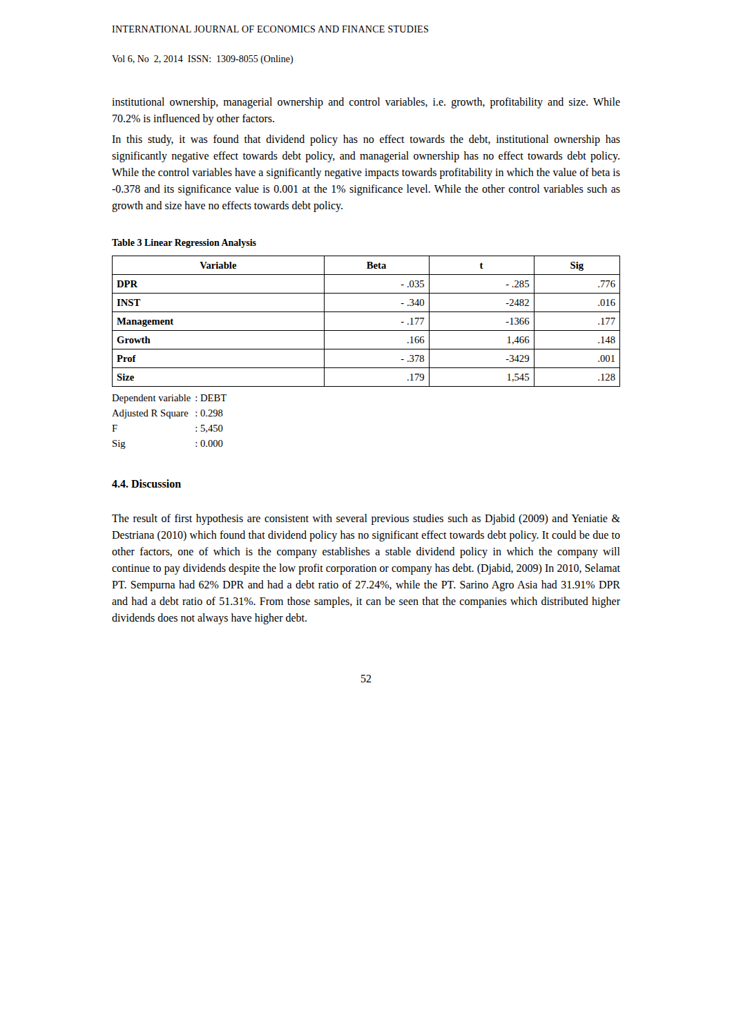INTERNATIONAL JOURNAL OF ECONOMICS AND FINANCE STUDIES
Vol 6, No 2, 2014 ISSN: 1309-8055 (Online)
institutional ownership, managerial ownership and control variables, i.e. growth, profitability and size. While 70.2% is influenced by other factors.
In this study, it was found that dividend policy has no effect towards the debt, institutional ownership has significantly negative effect towards debt policy, and managerial ownership has no effect towards debt policy. While the control variables have a significantly negative impacts towards profitability in which the value of beta is -0.378 and its significance value is 0.001 at the 1% significance level. While the other control variables such as growth and size have no effects towards debt policy.
Table 3 Linear Regression Analysis
| Variable | Beta | t | Sig |
| --- | --- | --- | --- |
| DPR | - .035 | - .285 | .776 |
| INST | - .340 | -2482 | .016 |
| Management | - .177 | -1366 | .177 |
| Growth | .166 | 1,466 | .148 |
| Prof | - .378 | -3429 | .001 |
| Size | .179 | 1,545 | .128 |
| Dependent variable | : DEBT |
| Adjusted R Square | : 0.298 |
| F | : 5,450 |
| Sig | : 0.000 |
4.4. Discussion
The result of first hypothesis are consistent with several previous studies such as Djabid (2009) and Yeniatie & Destriana (2010) which found that dividend policy has no significant effect towards debt policy. It could be due to other factors, one of which is the company establishes a stable dividend policy in which the company will continue to pay dividends despite the low profit corporation or company has debt. (Djabid, 2009) In 2010, Selamat PT. Sempurna had 62% DPR and had a debt ratio of 27.24%, while the PT. Sarino Agro Asia had 31.91% DPR and had a debt ratio of 51.31%. From those samples, it can be seen that the companies which distributed higher dividends does not always have higher debt.
52